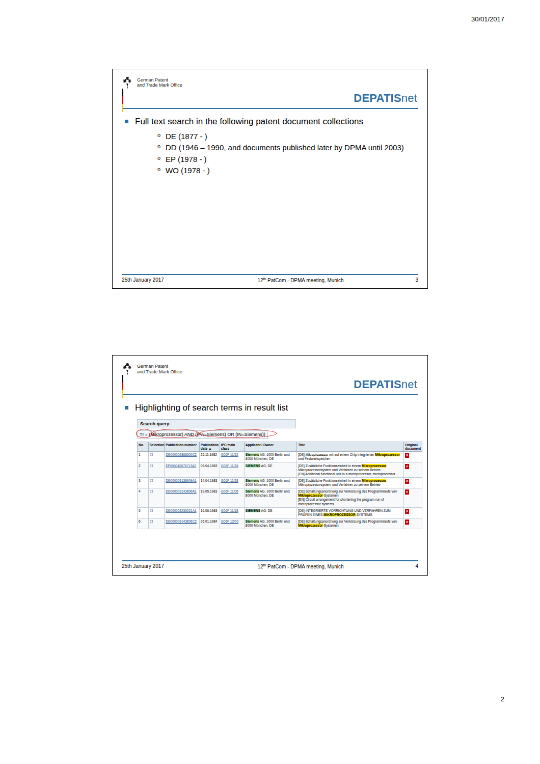30/01/2017
German Patent and Trade Mark Office
DEPATIS net
Full text search in the following patent document collections
DE (1877 - )
DD (1946 – 1990, and documents published later by DPMA until 2003)
EP (1978 - )
WO (1978 - )
25th January 2017
12th PatCom - DPMA meeting, Munich
3
German Patent and Trade Mark Office
DEPATIS net
Highlighting of search terms in result list
Search query:
TI = (Mikroprozessor) AND ((PA=Siemens) OR (IN=Siemens))
| No. | Selection | Publication number | Publication date ▲ | IPC main class | Applicant / Owner | Title | Original document |
| --- | --- | --- | --- | --- | --- | --- | --- |
| 1 | ☐ | DE000002868500C2 | 25.11.1982 | G06F 11/22 | Siemens AG, 1000 Berlin und 8000 München, DE | [DE] Mikroprozessor mit auf einem Chip integrierten Mikroprozessor und Festwertspeicher | P |
| 2 | ☐ | EP000040075713A2 | 06.04.1983 | G06F 11/26 | SIEMENS AG, DE | [DE] Zusätzliche Funktionseinheit in einem Mikroprozessor , Mikroprozessorsystem und Verfahren zu seinem Betrieb [EN] Additional functional unit in a microprocessor, microprocessor ... | P |
| 3 | ☐ | DE000003138909A1 | 14.04.1983 | G06F 11/28 | Siemens AG, 1000 Berlin und 8000 München, DE | [DE] Zusätzliche Funktionseinheit in einem Mikroprozessor , Mikroprozessorsystem und Verfahren zu seinem Betrieb | P |
| 4 | ☐ | DE000003143806A1 | 19.05.1983 | G06F 11/06 | Siemens AG, 1000 Berlin und 8000 München, DE | [DE] Schaltungsanordnung zur Verkürzung des Programmlaufs von Mikroprozessor -Systemen [EN] Circuit arrangement for shortening the program run of microprocessor systems | P |
| 5 | ☐ | DE000003239221A1 | 16.06.1983 | G06F 11/28 | SIEMENS AG, DE | [DE] INTEGRIERTE VORRICHTUNG UND VERFAHREN ZUM PRÜFEN EINES MIKROPROZESSOR -SYSTEMS | P |
| 6 | ☐ | DE000003143806C2 | 26.01.1984 | G06F 12/00 | Siemens AG, 1000 Berlin und 8000 München, DE | [DE] Schaltungsanordnung zur Verkürzung des Programmlaufs von Mikroprozessor -Systemen | P |
25th January 2017
12th PatCom - DPMA meeting, Munich
4
2